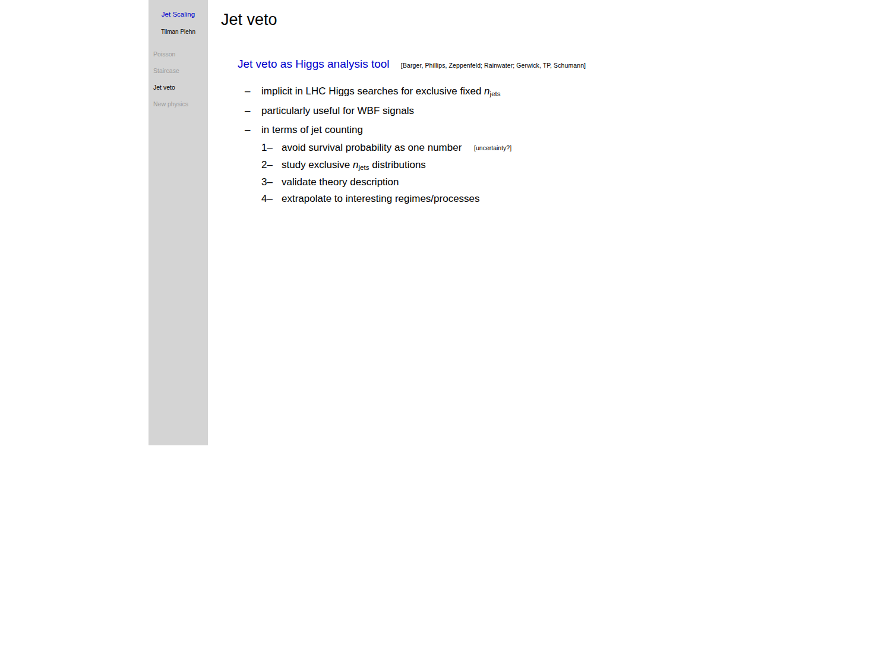Jet Scaling
Tilman Plehn
Poisson
Staircase
Jet veto
New physics
Jet veto
Jet veto as Higgs analysis tool [Barger, Phillips, Zeppenfeld; Rainwater; Gerwick, TP, Schumann]
–implicit in LHC Higgs searches for exclusive fixed njets
–particularly useful for WBF signals
–in terms of jet counting
1–avoid survival probability as one number [uncertainty?]
2–study exclusive njets distributions
3–validate theory description
4–extrapolate to interesting regimes/processes